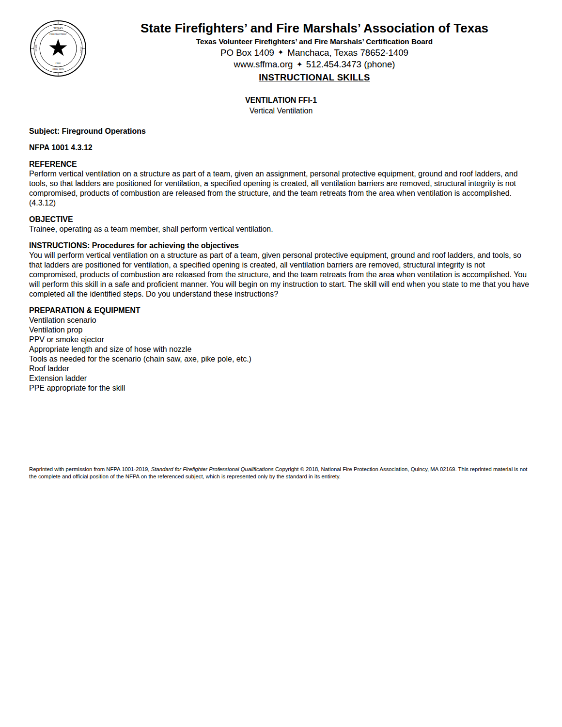TEXAS ORG. 1876 STATE ASSN FIRE FIREFIGHTERS'
State Firefighters’ and Fire Marshals’ Association of Texas
Texas Volunteer Firefighters’ and Fire Marshals’ Certification Board
PO Box 1409 ✦ Manchaca, Texas 78652-1409
www.sffma.org ✦ 512.454.3473 (phone)
INSTRUCTIONAL SKILLS
VENTILATION FFI-1
Vertical Ventilation
Subject: Fireground Operations
NFPA 1001 4.3.12
REFERENCE
Perform vertical ventilation on a structure as part of a team, given an assignment, personal protective equipment, ground and roof ladders, and tools, so that ladders are positioned for ventilation, a specified opening is created, all ventilation barriers are removed, structural integrity is not compromised, products of combustion are released from the structure, and the team retreats from the area when ventilation is accomplished. (4.3.12)
OBJECTIVE
Trainee, operating as a team member, shall perform vertical ventilation.
INSTRUCTIONS: Procedures for achieving the objectives
You will perform vertical ventilation on a structure as part of a team, given personal protective equipment, ground and roof ladders, and tools, so that ladders are positioned for ventilation, a specified opening is created, all ventilation barriers are removed, structural integrity is not compromised, products of combustion are released from the structure, and the team retreats from the area when ventilation is accomplished. You will perform this skill in a safe and proficient manner. You will begin on my instruction to start. The skill will end when you state to me that you have completed all the identified steps. Do you understand these instructions?
PREPARATION & EQUIPMENT
Ventilation scenario
Ventilation prop
PPV or smoke ejector
Appropriate length and size of hose with nozzle
Tools as needed for the scenario (chain saw, axe, pike pole, etc.)
Roof ladder
Extension ladder
PPE appropriate for the skill
Reprinted with permission from NFPA 1001-2019, Standard for Firefighter Professional Qualifications Copyright © 2018, National Fire Protection Association, Quincy, MA 02169. This reprinted material is not the complete and official position of the NFPA on the referenced subject, which is represented only by the standard in its entirety.